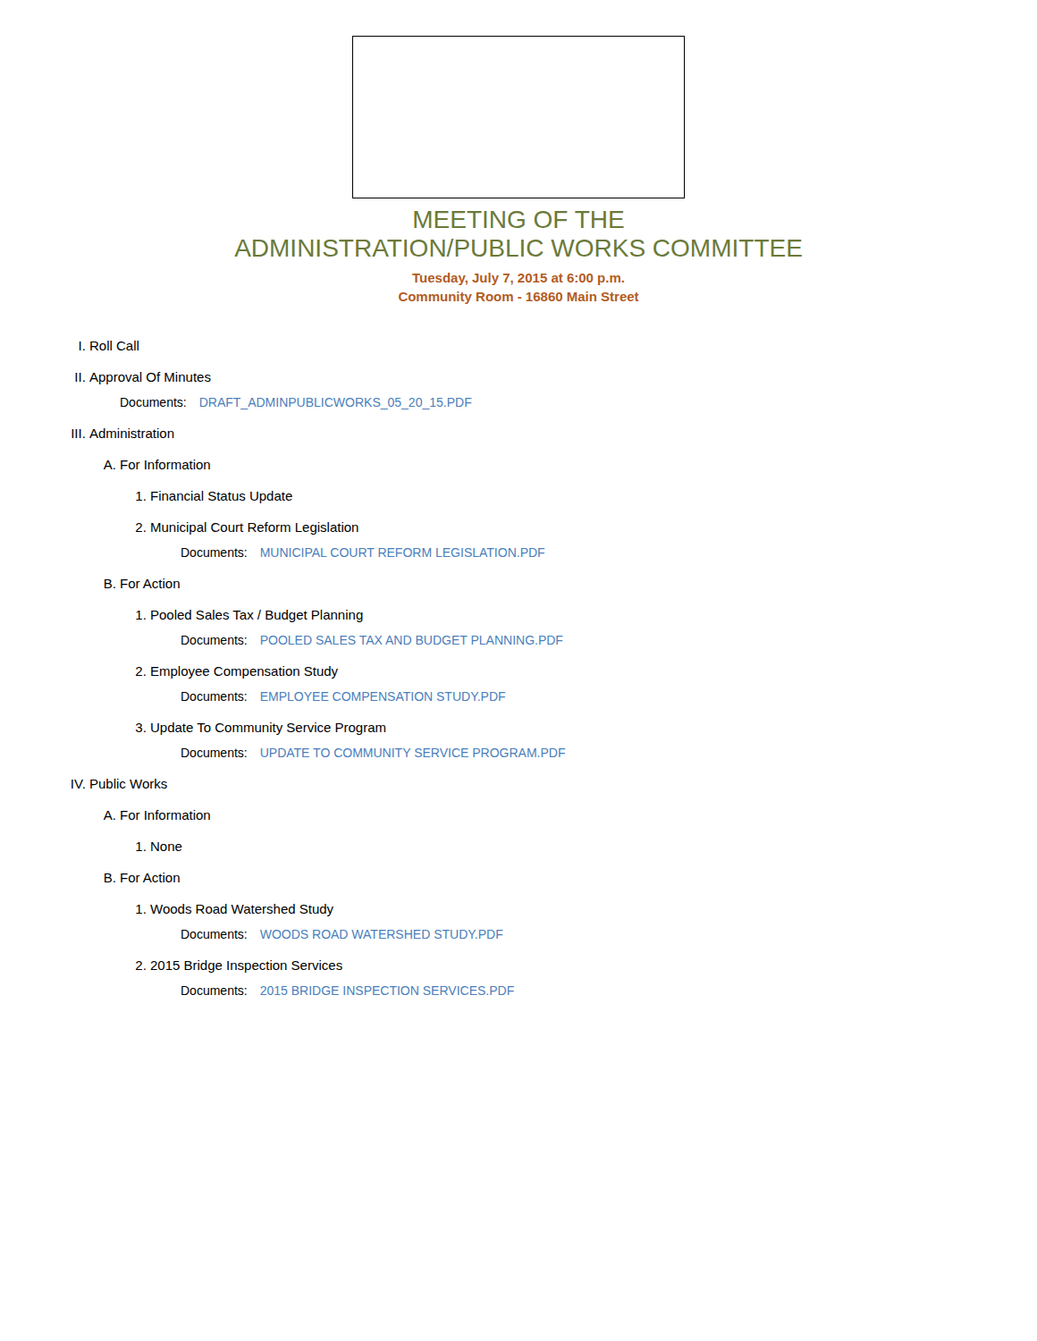MEETING OF THE
ADMINISTRATION/PUBLIC WORKS COMMITTEE
Tuesday, July 7, 2015 at 6:00 p.m.
Community Room - 16860 Main Street
Roll Call
Approval Of Minutes
Documents: DRAFT_ADMINPUBLICWORKS_05_20_15.PDF
Administration
For Information
Financial Status Update
Municipal Court Reform Legislation
Documents: MUNICIPAL COURT REFORM LEGISLATION.PDF
For Action
Pooled Sales Tax / Budget Planning
Documents: POOLED SALES TAX AND BUDGET PLANNING.PDF
Employee Compensation Study
Documents: EMPLOYEE COMPENSATION STUDY.PDF
Update To Community Service Program
Documents: UPDATE TO COMMUNITY SERVICE PROGRAM.PDF
Public Works
For Information
None
For Action
Woods Road Watershed Study
Documents: WOODS ROAD WATERSHED STUDY.PDF
2015 Bridge Inspection Services
Documents: 2015 BRIDGE INSPECTION SERVICES.PDF